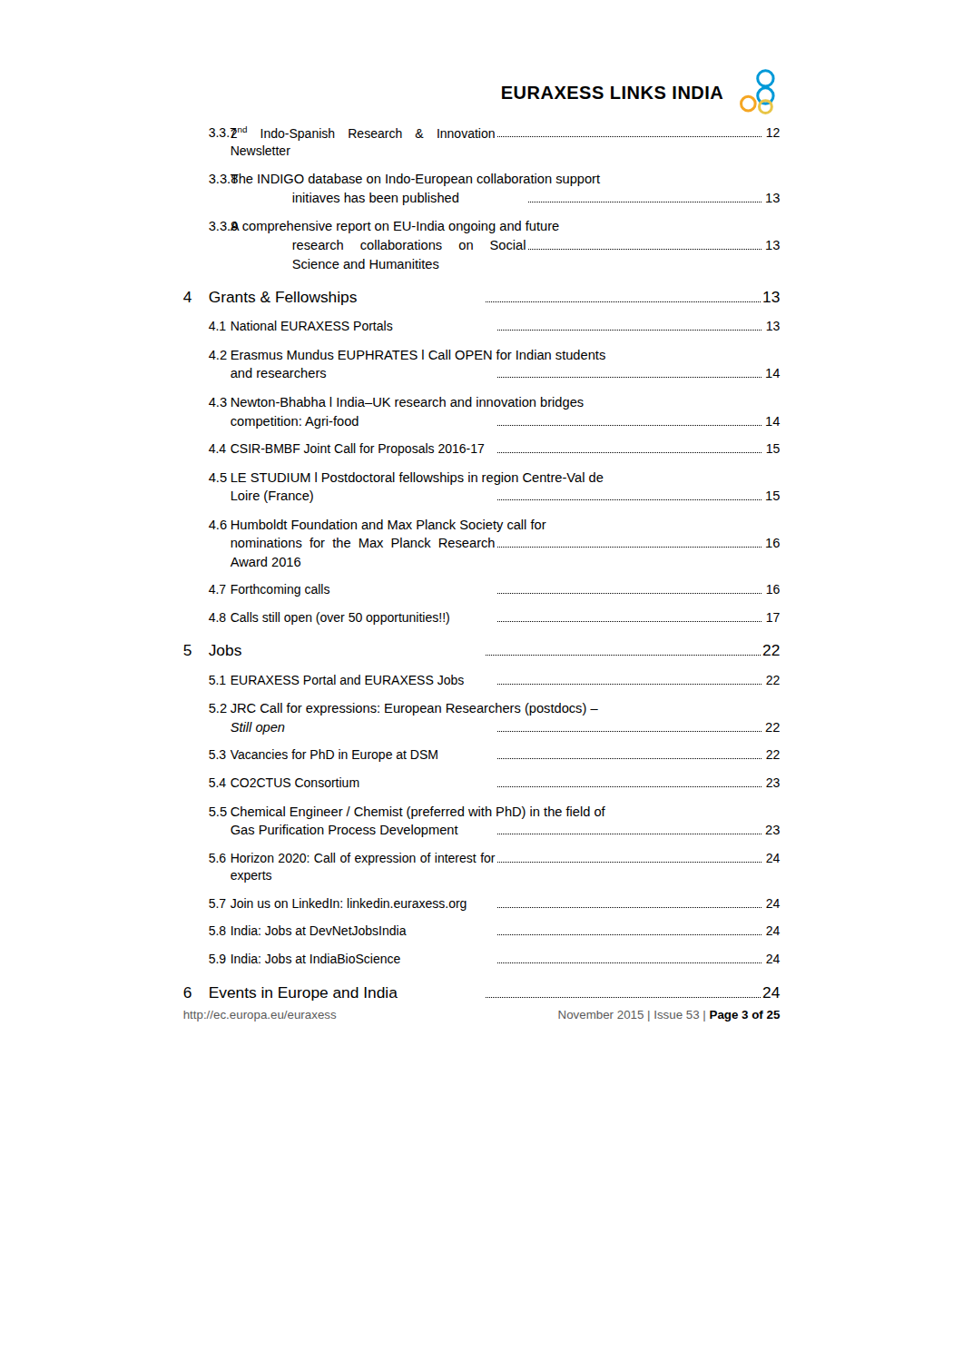EURAXESS LINKS INDIA
3.3.7 2nd Indo-Spanish Research & Innovation Newsletter 12
3.3.8 The INDIGO database on Indo-European collaboration support
initiaves has been published 13
3.3.9 A comprehensive report on EU-India ongoing and future
research collaborations on Social Science and Humanitites 13
4 Grants & Fellowships 13
4.1 National EURAXESS Portals 13
4.2 Erasmus Mundus EUPHRATES l Call OPEN for Indian students
and researchers 14
4.3 Newton-Bhabha l India–UK research and innovation bridges
competition: Agri-food 14
4.4 CSIR-BMBF Joint Call for Proposals 2016-17 15
4.5 LE STUDIUM l Postdoctoral fellowships in region Centre-Val de
Loire (France) 15
4.6 Humboldt Foundation and Max Planck Society call for
nominations for the Max Planck Research Award 2016 16
4.7 Forthcoming calls 16
4.8 Calls still open (over 50 opportunities!!) 17
5 Jobs 22
5.1 EURAXESS Portal and EURAXESS Jobs 22
5.2 JRC Call for expressions: European Researchers (postdocs) –
Still open 22
5.3 Vacancies for PhD in Europe at DSM 22
5.4 CO2CTUS Consortium 23
5.5 Chemical Engineer / Chemist (preferred with PhD) in the field of
Gas Purification Process Development 23
5.6 Horizon 2020: Call of expression of interest for experts 24
5.7 Join us on LinkedIn: linkedin.euraxess.org 24
5.8 India: Jobs at DevNetJobsIndia 24
5.9 India: Jobs at IndiaBioScience 24
6 Events in Europe and India 24
http://ec.europa.eu/euraxess
November 2015 | Issue 53 | Page 3 of 25